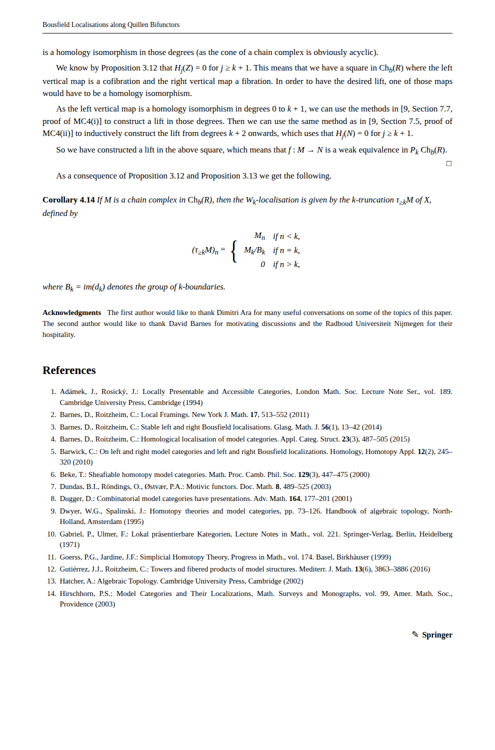Bousfield Localisations along Quillen Bifunctors
is a homology isomorphism in those degrees (as the cone of a chain complex is obviously acyclic).
We know by Proposition 3.12 that Hj(Z) = 0 for j ≥ k + 1. This means that we have a square in Chb(R) where the left vertical map is a cofibration and the right vertical map a fibration. In order to have the desired lift, one of those maps would have to be a homology isomorphism.
As the left vertical map is a homology isomorphism in degrees 0 to k + 1, we can use the methods in [9, Section 7.7, proof of MC4(i)] to construct a lift in those degrees. Then we can use the same method as in [9, Section 7.5, proof of MC4(ii)] to inductively construct the lift from degrees k + 2 onwards, which uses that Hj(N) = 0 for j ≥ k + 1.
So we have constructed a lift in the above square, which means that f : M → N is a weak equivalence in Pk Chb(R). □
As a consequence of Proposition 3.12 and Proposition 3.13 we get the following.
Corollary 4.14 If M is a chain complex in Chb(R), then the Wk-localisation is given by the k-truncation τ≥kM of X, defined by
(τ≥kM)n = {
| M n | if n < k, |
| M k /B k | if n = k, |
| 0 | if n > k, |
where Bk = im(dk) denotes the group of k-boundaries.
Acknowledgments The first author would like to thank Dimitri Ara for many useful conversations on some of the topics of this paper. The second author would like to thank David Barnes for motivating discussions and the Radboud Universiteit Nijmegen for their hospitality.
References
Adámek, J., Rosický, J.: Locally Presentable and Accessible Categories, London Math. Soc. Lecture Note Ser., vol. 189. Cambridge University Press, Cambridge (1994)
Barnes, D., Roitzheim, C.: Local Framings. New York J. Math. 17, 513–552 (2011)
Barnes, D., Roitzheim, C.: Stable left and right Bousfield localisations. Glasg. Math. J. 56(1), 13–42 (2014)
Barnes, D., Roitzheim, C.: Homological localisation of model categories. Appl. Categ. Struct. 23(3), 487–505 (2015)
Barwick, C.: On left and right model categories and left and right Bousfield localizations. Homology, Homotopy Appl. 12(2), 245–320 (2010)
Beke, T.: Sheafiable homotopy model categories. Math. Proc. Camb. Phil. Soc. 129(3), 447–475 (2000)
Dundas, B.I., Röndings, O., Østvær, P.A.: Motivic functors. Doc. Math. 8, 489–525 (2003)
Dugger, D.: Combinatorial model categories have presentations. Adv. Math. 164, 177–201 (2001)
Dwyer, W.G., Spalinski, J.: Homotopy theories and model categories, pp. 73–126. Handbook of algebraic topology, North-Holland, Amsterdam (1995)
Gabriel, P., Ulmer, F.: Lokal präsentierbare Kategorien, Lecture Notes in Math., vol. 221. Springer-Verlag, Berlin, Heidelberg (1971)
Goerss, P.G., Jardine, J.F.: Simplicial Homotopy Theory, Progress in Math., vol. 174. Basel, Birkhäuser (1999)
Gutiérrez, J.J., Roitzheim, C.: Towers and fibered products of model structures. Mediterr. J. Math. 13(6), 3863–3886 (2016)
Hatcher, A.: Algebraic Topology. Cambridge University Press, Cambridge (2002)
Hirschhorn, P.S.: Model Categories and Their Localizations, Math. Surveys and Monographs, vol. 99, Amer. Math. Soc., Providence (2003)
✎Springer